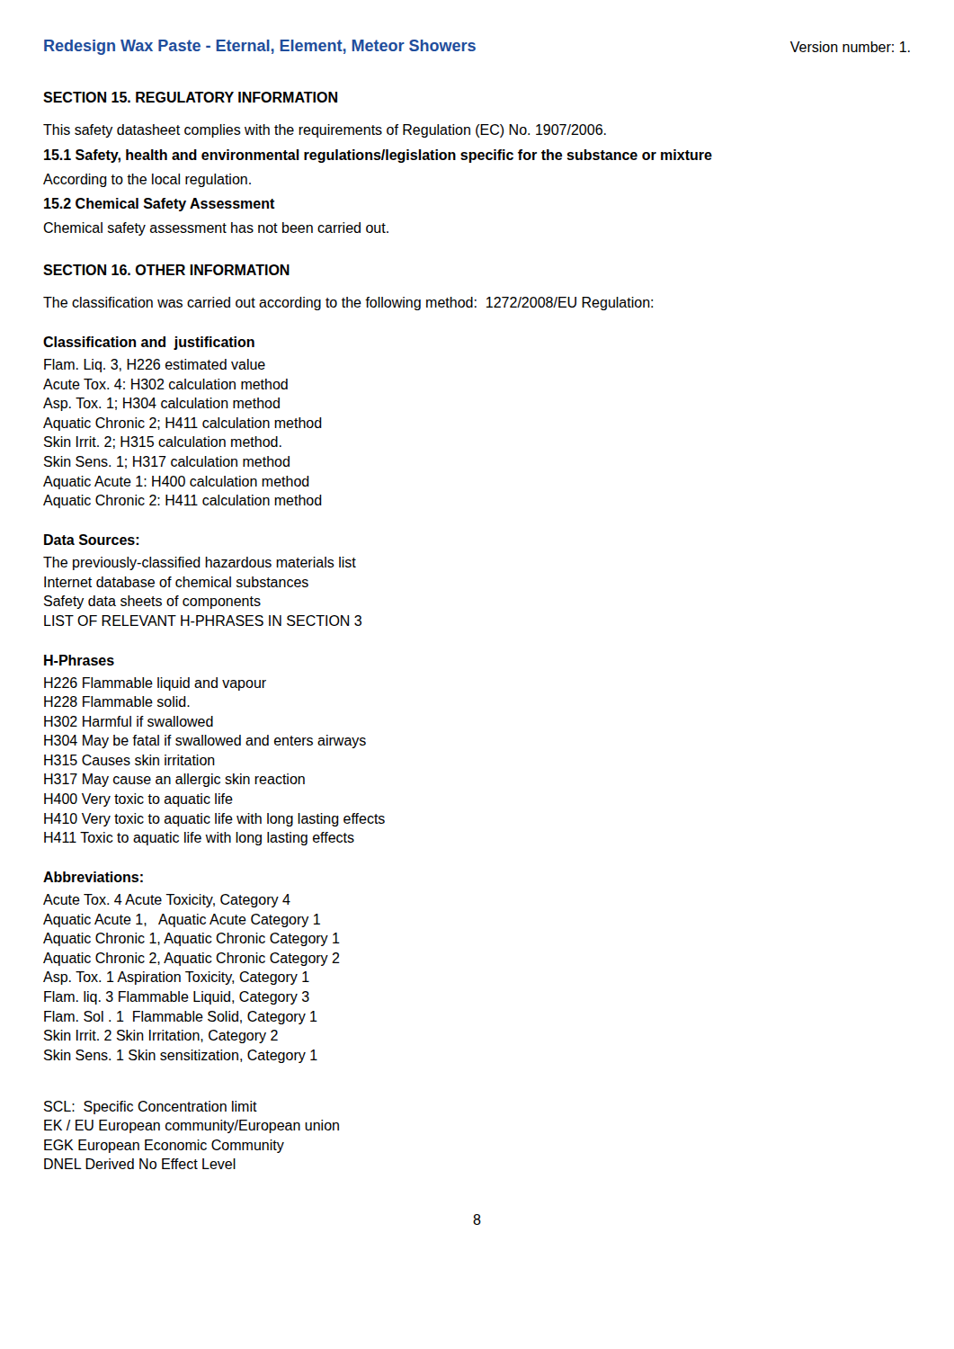Redesign Wax Paste - Eternal, Element, Meteor Showers
Version number: 1.
SECTION 15. REGULATORY INFORMATION
This safety datasheet complies with the requirements of Regulation (EC) No. 1907/2006.
15.1 Safety, health and environmental regulations/legislation specific for the substance or mixture
According to the local regulation.
15.2 Chemical Safety Assessment
Chemical safety assessment has not been carried out.
SECTION 16. OTHER INFORMATION
The classification was carried out according to the following method: 1272/2008/EU Regulation:
Classification and justification
Flam. Liq. 3, H226 estimated value
Acute Tox. 4: H302 calculation method
Asp. Tox. 1; H304 calculation method
Aquatic Chronic 2; H411 calculation method
Skin Irrit. 2; H315 calculation method.
Skin Sens. 1; H317 calculation method
Aquatic Acute 1: H400 calculation method
Aquatic Chronic 2: H411 calculation method
Data Sources:
The previously-classified hazardous materials list
Internet database of chemical substances
Safety data sheets of components
LIST OF RELEVANT H-PHRASES IN SECTION 3
H-Phrases
H226 Flammable liquid and vapour
H228 Flammable solid.
H302 Harmful if swallowed
H304 May be fatal if swallowed and enters airways
H315 Causes skin irritation
H317 May cause an allergic skin reaction
H400 Very toxic to aquatic life
H410 Very toxic to aquatic life with long lasting effects
H411 Toxic to aquatic life with long lasting effects
Abbreviations:
Acute Tox. 4 Acute Toxicity, Category 4
Aquatic Acute 1, Aquatic Acute Category 1
Aquatic Chronic 1, Aquatic Chronic Category 1
Aquatic Chronic 2, Aquatic Chronic Category 2
Asp. Tox. 1 Aspiration Toxicity, Category 1
Flam. liq. 3 Flammable Liquid, Category 3
Flam. Sol . 1 Flammable Solid, Category 1
Skin Irrit. 2 Skin Irritation, Category 2
Skin Sens. 1 Skin sensitization, Category 1
SCL: Specific Concentration limit
EK / EU European community/European union
EGK European Economic Community
DNEL Derived No Effect Level
8